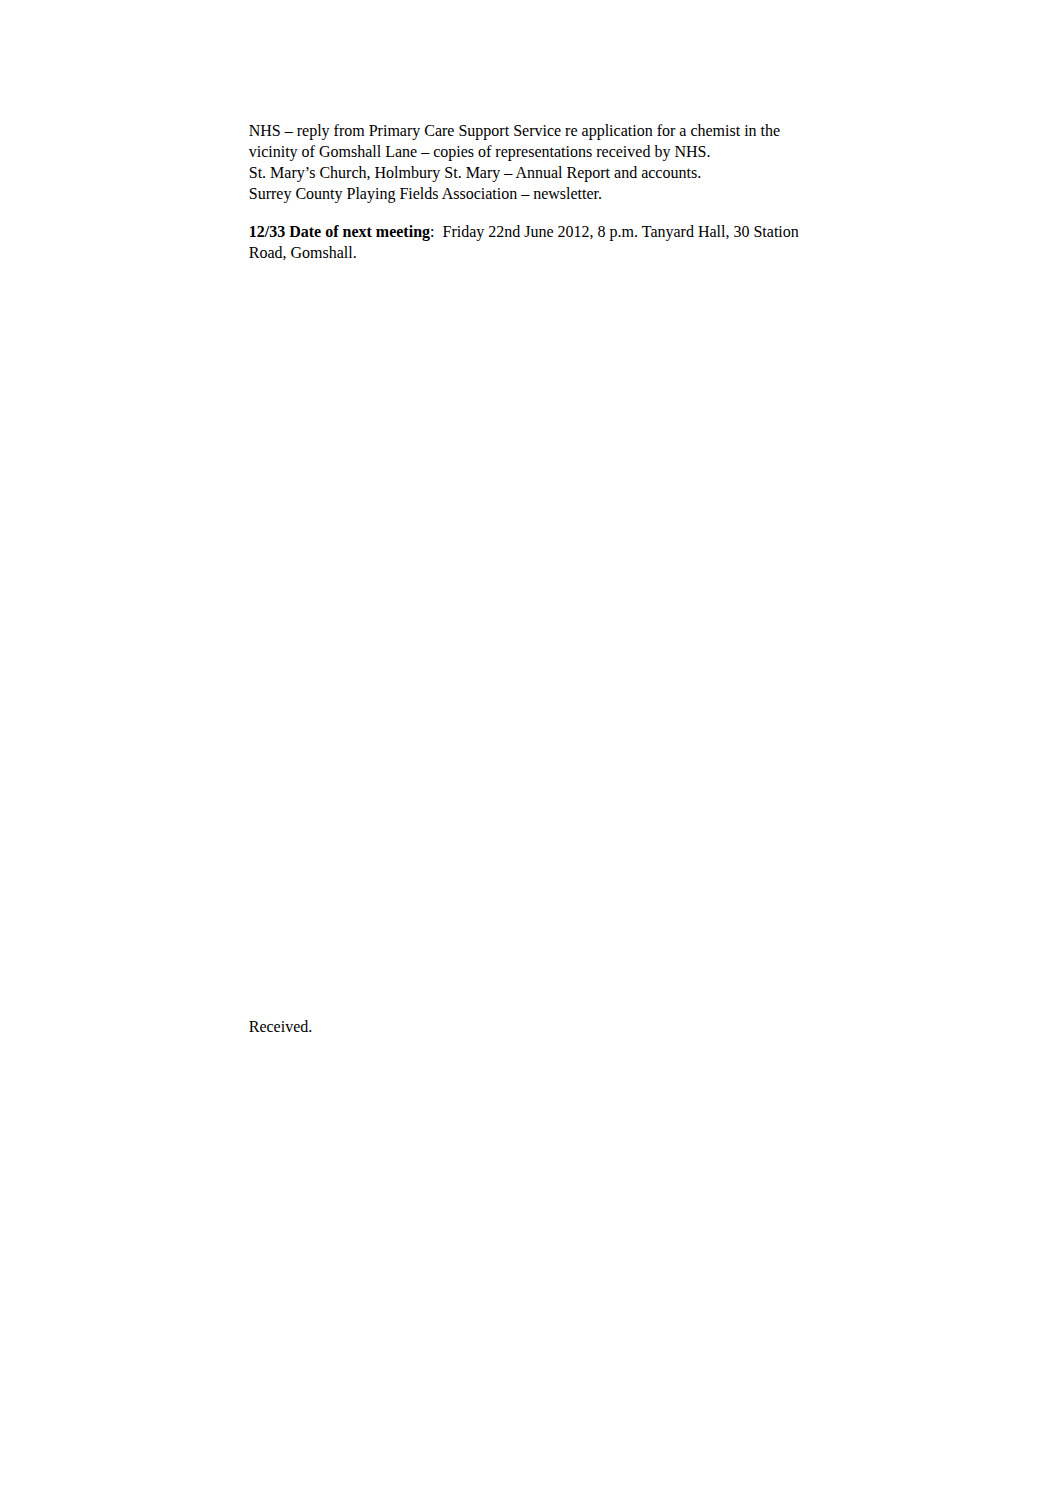NHS – reply from Primary Care Support Service re application for a chemist in the vicinity of Gomshall Lane – copies of representations received by NHS.
St. Mary’s Church, Holmbury St. Mary – Annual Report and accounts.
Surrey County Playing Fields Association – newsletter.
12/33 Date of next meeting: Friday 22nd June 2012, 8 p.m. Tanyard Hall, 30 Station Road, Gomshall.
Received.